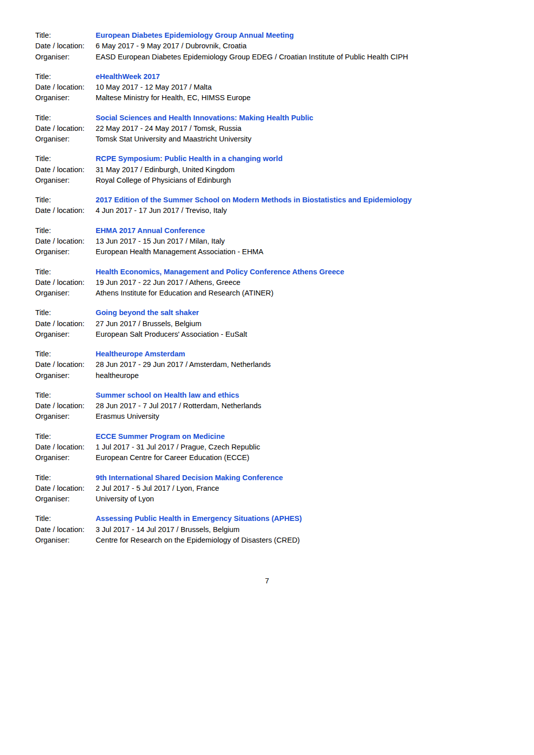Title:
European Diabetes Epidemiology Group Annual Meeting
Date / location:
6 May 2017 - 9 May 2017 / Dubrovnik, Croatia
Organiser:
EASD European Diabetes Epidemiology Group EDEG / Croatian Institute of Public Health CIPH
Title:
eHealthWeek 2017
Date / location:
10 May 2017 - 12 May 2017 / Malta
Organiser:
Maltese Ministry for Health, EC, HIMSS Europe
Title:
Social Sciences and Health Innovations: Making Health Public
Date / location:
22 May 2017 - 24 May 2017 / Tomsk, Russia
Organiser:
Tomsk Stat University and Maastricht University
Title:
RCPE Symposium: Public Health in a changing world
Date / location:
31 May 2017 / Edinburgh, United Kingdom
Organiser:
Royal College of Physicians of Edinburgh
Title:
2017 Edition of the Summer School on Modern Methods in Biostatistics and Epidemiology
Date / location:
4 Jun 2017 - 17 Jun 2017 / Treviso, Italy
Title:
EHMA 2017 Annual Conference
Date / location:
13 Jun 2017 - 15 Jun 2017 / Milan, Italy
Organiser:
European Health Management Association - EHMA
Title:
Health Economics, Management and Policy Conference Athens Greece
Date / location:
19 Jun 2017 - 22 Jun 2017 / Athens, Greece
Organiser:
Athens Institute for Education and Research (ATINER)
Title:
Going beyond the salt shaker
Date / location:
27 Jun 2017 / Brussels, Belgium
Organiser:
European Salt Producers' Association - EuSalt
Title:
Healtheurope Amsterdam
Date / location:
28 Jun 2017 - 29 Jun 2017 / Amsterdam, Netherlands
Organiser:
healtheurope
Title:
Summer school on Health law and ethics
Date / location:
28 Jun 2017 - 7 Jul 2017 / Rotterdam, Netherlands
Organiser:
Erasmus University
Title:
ECCE Summer Program on Medicine
Date / location:
1 Jul 2017 - 31 Jul 2017 / Prague, Czech Republic
Organiser:
European Centre for Career Education (ECCE)
Title:
9th International Shared Decision Making Conference
Date / location:
2 Jul 2017 - 5 Jul 2017 / Lyon, France
Organiser:
University of Lyon
Title:
Assessing Public Health in Emergency Situations (APHES)
Date / location:
3 Jul 2017 - 14 Jul 2017 / Brussels, Belgium
Organiser:
Centre for Research on the Epidemiology of Disasters (CRED)
7